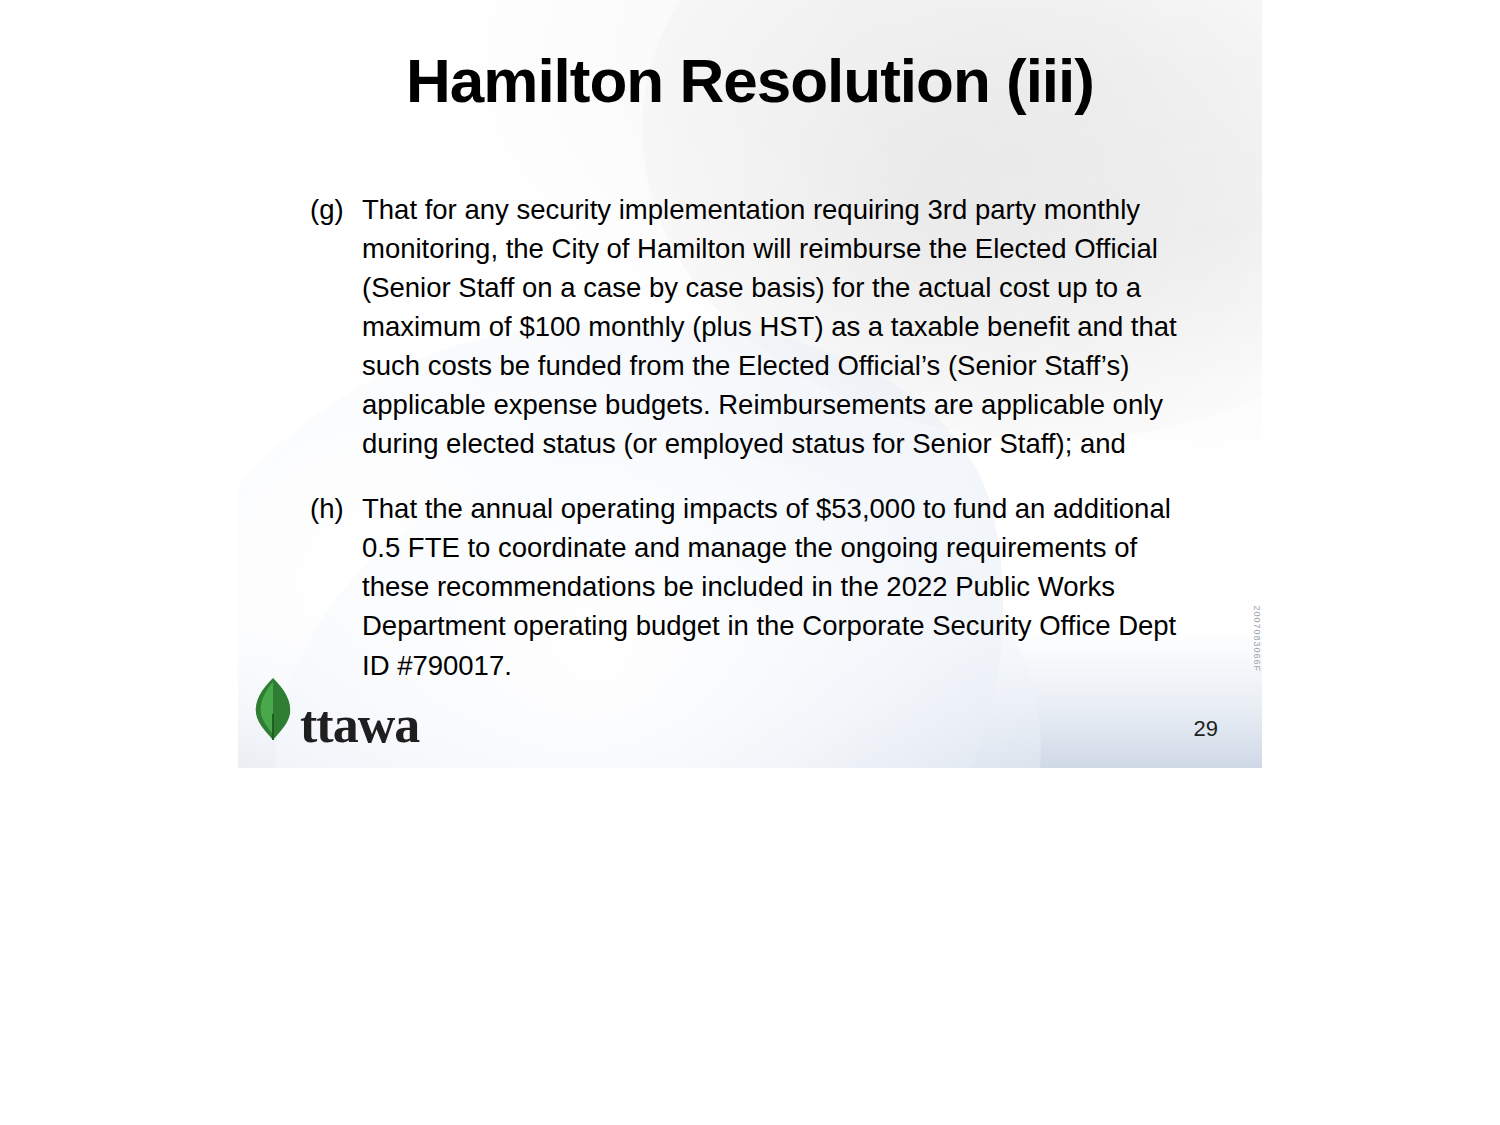Hamilton Resolution (iii)
(g)
That for any security implementation requiring 3rd party monthly monitoring, the City of Hamilton will reimburse the Elected Official (Senior Staff on a case by case basis) for the actual cost up to a maximum of $100 monthly (plus HST) as a taxable benefit and that such costs be funded from the Elected Official’s (Senior Staff’s) applicable expense budgets. Reimbursements are applicable only during elected status (or employed status for Senior Staff); and
(h)
That the annual operating impacts of $53,000 to fund an additional 0.5 FTE to coordinate and manage the ongoing requirements of these recommendations be included in the 2022 Public Works Department operating budget in the Corporate Security Office Dept ID #790017.
ttawa
29
2007083066F